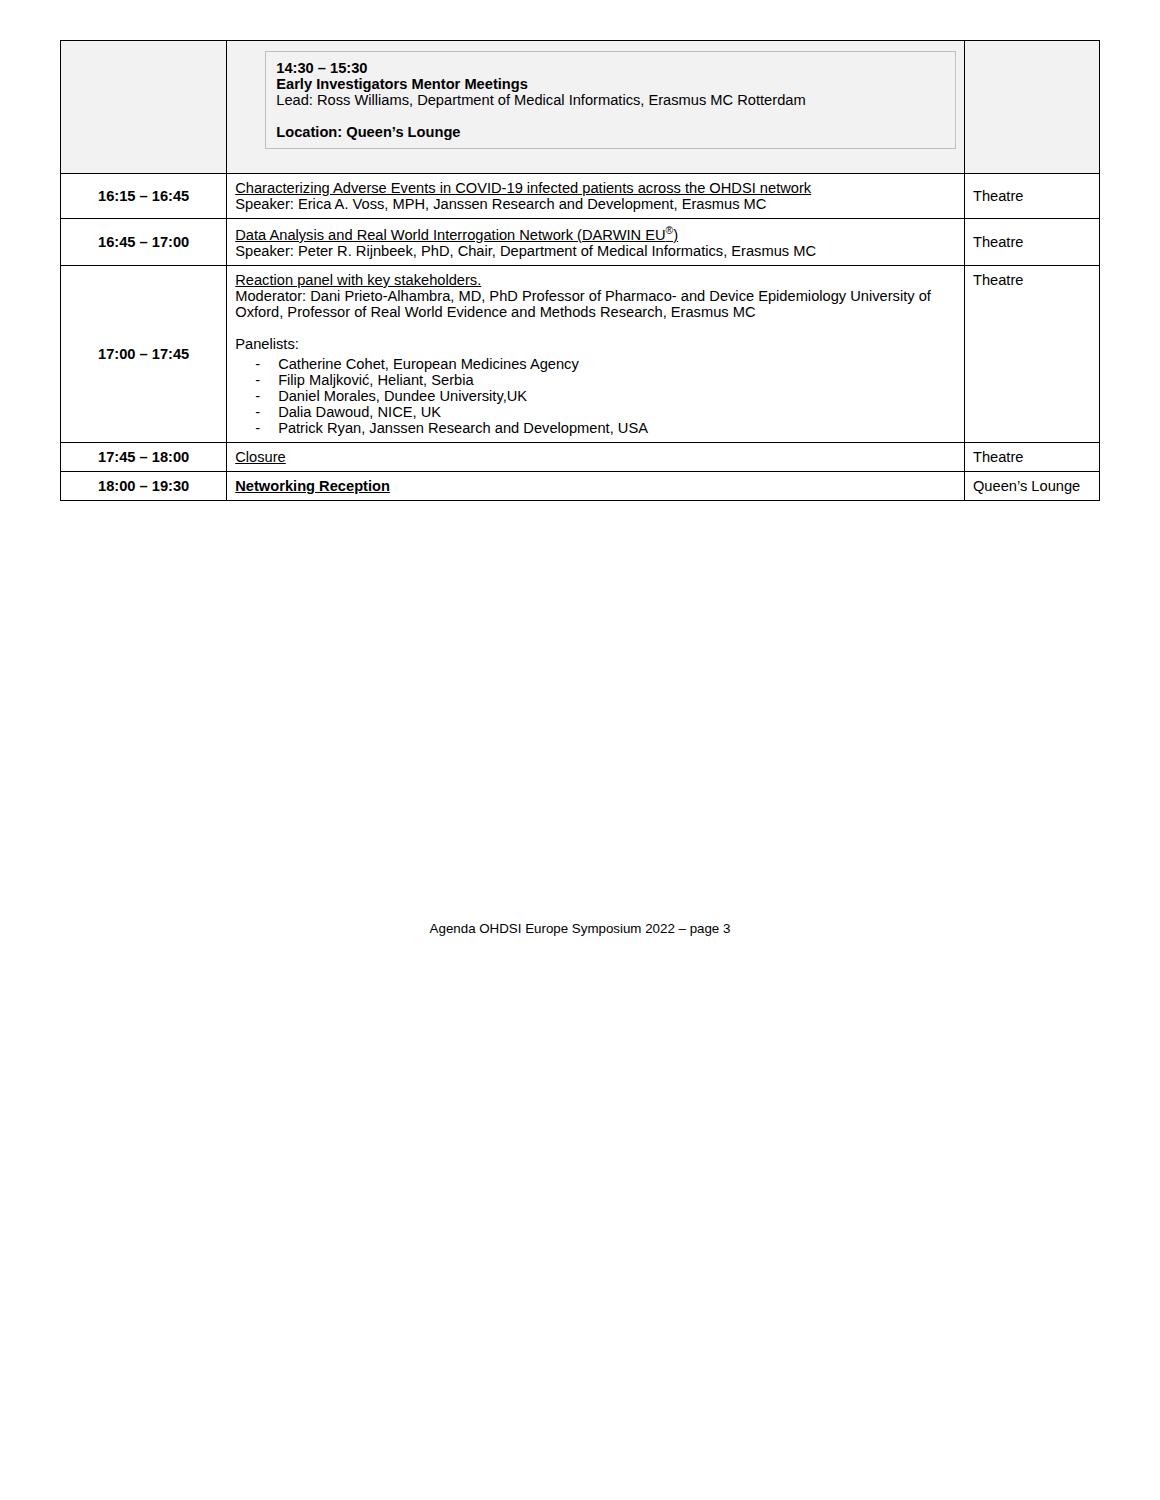| | 14:30 – 15:30 Early Investigators Mentor Meetings Lead: Ross Williams, Department of Medical Informatics, Erasmus MC Rotterdam Location: Queen’s Lounge | |
| 16:15 – 16:45 | Characterizing Adverse Events in COVID-19 infected patients across the OHDSI network Speaker: Erica A. Voss, MPH, Janssen Research and Development, Erasmus MC | Theatre |
| 16:45 – 17:00 | Data Analysis and Real World Interrogation Network (DARWIN EU ® ) Speaker: Peter R. Rijnbeek, PhD, Chair, Department of Medical Informatics, Erasmus MC | Theatre |
| 17:00 – 17:45 | Reaction panel with key stakeholders. Moderator: Dani Prieto-Alhambra, MD, PhD Professor of Pharmaco- and Device Epidemiology University of Oxford, Professor of Real World Evidence and Methods Research, Erasmus MC Panelists: Catherine Cohet, European Medicines Agency Filip Maljković, Heliant, Serbia Daniel Morales, Dundee University,UK Dalia Dawoud, NICE, UK Patrick Ryan, Janssen Research and Development, USA | Theatre |
| 17:45 – 18:00 | Closure | Theatre |
| 18:00 – 19:30 | Networking Reception | Queen’s Lounge |
Agenda OHDSI Europe Symposium 2022 – page 3